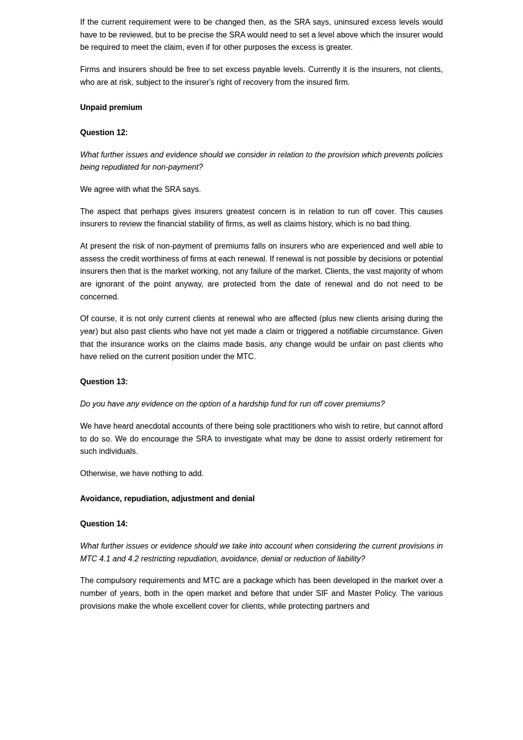If the current requirement were to be changed then, as the SRA says, uninsured excess levels would have to be reviewed, but to be precise the SRA would need to set a level above which the insurer would be required to meet the claim, even if for other purposes the excess is greater.
Firms and insurers should be free to set excess payable levels. Currently it is the insurers, not clients, who are at risk, subject to the insurer's right of recovery from the insured firm.
Unpaid premium
Question 12:
What further issues and evidence should we consider in relation to the provision which prevents policies being repudiated for non-payment?
We agree with what the SRA says.
The aspect that perhaps gives insurers greatest concern is in relation to run off cover. This causes insurers to review the financial stability of firms, as well as claims history, which is no bad thing.
At present the risk of non-payment of premiums falls on insurers who are experienced and well able to assess the credit worthiness of firms at each renewal. If renewal is not possible by decisions or potential insurers then that is the market working, not any failure of the market. Clients, the vast majority of whom are ignorant of the point anyway, are protected from the date of renewal and do not need to be concerned.
Of course, it is not only current clients at renewal who are affected (plus new clients arising during the year) but also past clients who have not yet made a claim or triggered a notifiable circumstance. Given that the insurance works on the claims made basis, any change would be unfair on past clients who have relied on the current position under the MTC.
Question 13:
Do you have any evidence on the option of a hardship fund for run off cover premiums?
We have heard anecdotal accounts of there being sole practitioners who wish to retire, but cannot afford to do so. We do encourage the SRA to investigate what may be done to assist orderly retirement for such individuals.
Otherwise, we have nothing to add.
Avoidance, repudiation, adjustment and denial
Question 14:
What further issues or evidence should we take into account when considering the current provisions in MTC 4.1 and 4.2 restricting repudiation, avoidance, denial or reduction of liability?
The compulsory requirements and MTC are a package which has been developed in the market over a number of years, both in the open market and before that under SIF and Master Policy. The various provisions make the whole excellent cover for clients, while protecting partners and